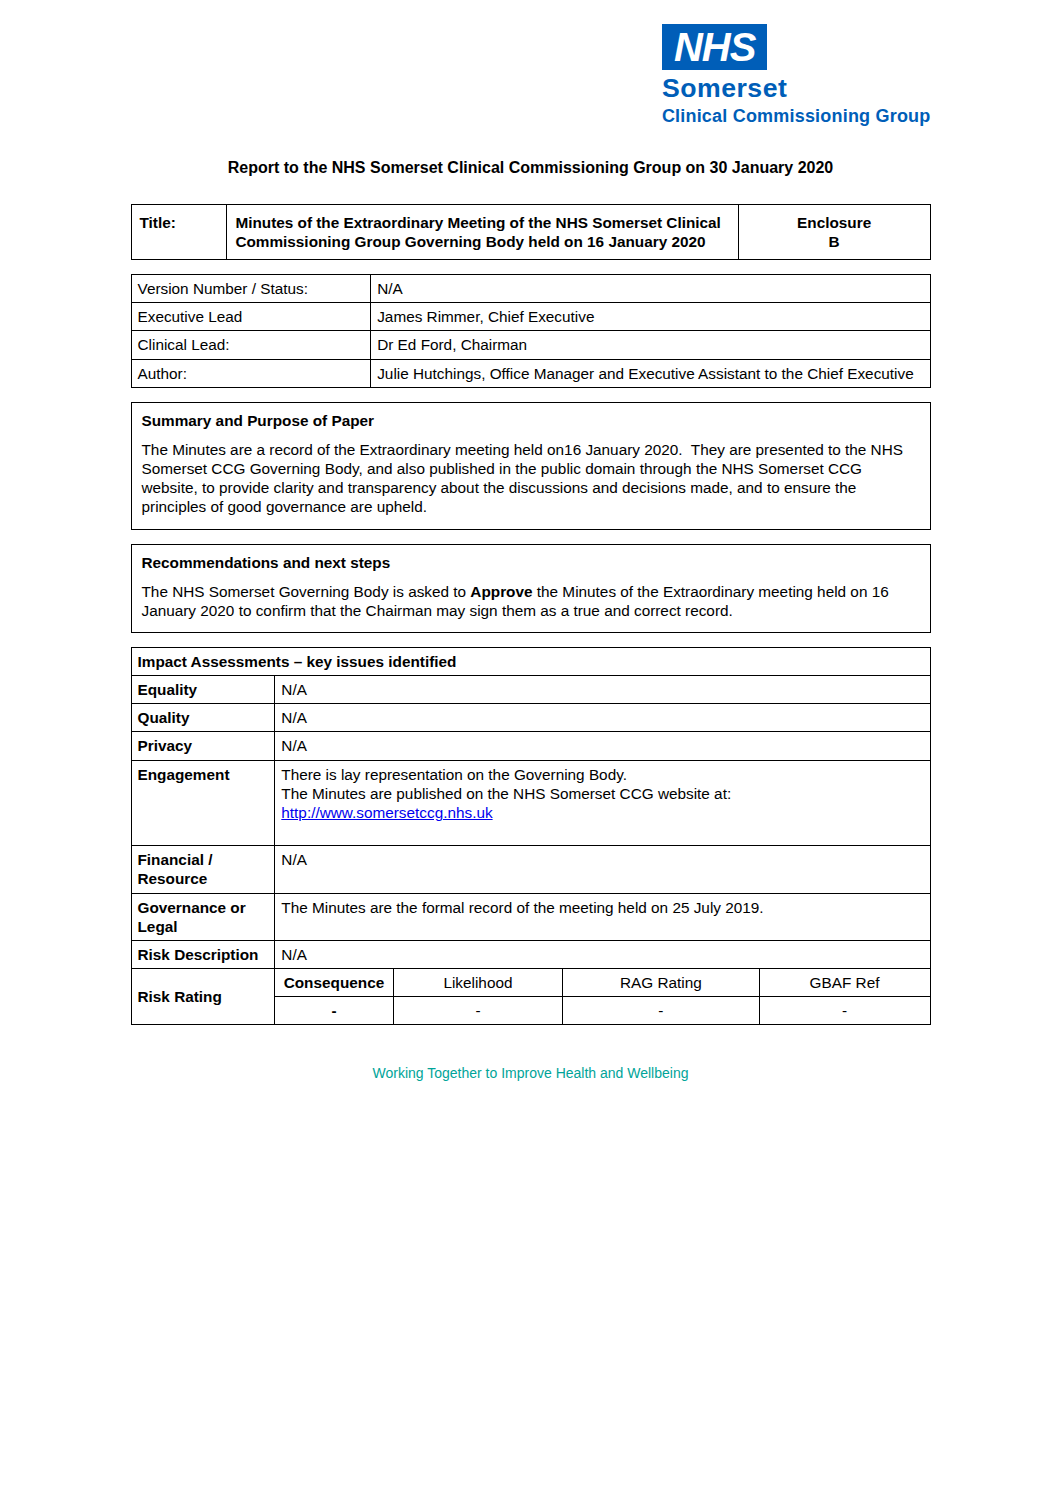NHS
Somerset
Clinical Commissioning Group
Report to the NHS Somerset Clinical Commissioning Group on 30 January 2020
| Title: | Minutes of the Extraordinary Meeting of the NHS Somerset Clinical Commissioning Group Governing Body held on 16 January 2020 | Enclosure B |
| Version Number / Status: | N/A |
| Executive Lead | James Rimmer, Chief Executive |
| Clinical Lead: | Dr Ed Ford, Chairman |
| Author: | Julie Hutchings, Office Manager and Executive Assistant to the Chief Executive |
Summary and Purpose of Paper
The Minutes are a record of the Extraordinary meeting held on16 January 2020. They are presented to the NHS Somerset CCG Governing Body, and also published in the public domain through the NHS Somerset CCG website, to provide clarity and transparency about the discussions and decisions made, and to ensure the principles of good governance are upheld.
Recommendations and next steps
The NHS Somerset Governing Body is asked to Approve the Minutes of the Extraordinary meeting held on 16 January 2020 to confirm that the Chairman may sign them as a true and correct record.
| Impact Assessments – key issues identified |
| Equality | N/A |
| Quality | N/A |
| Privacy | N/A |
| Engagement | There is lay representation on the Governing Body. The Minutes are published on the NHS Somerset CCG website at: http://www.somersetccg.nhs.uk |
| Financial / Resource | N/A |
| Governance or Legal | The Minutes are the formal record of the meeting held on 25 July 2019. |
| Risk Description | N/A |
| Risk Rating | / Consequence / Likelihood / RAG Rating / GBAF Ref / / - / - / - / - / |
Working Together to Improve Health and Wellbeing